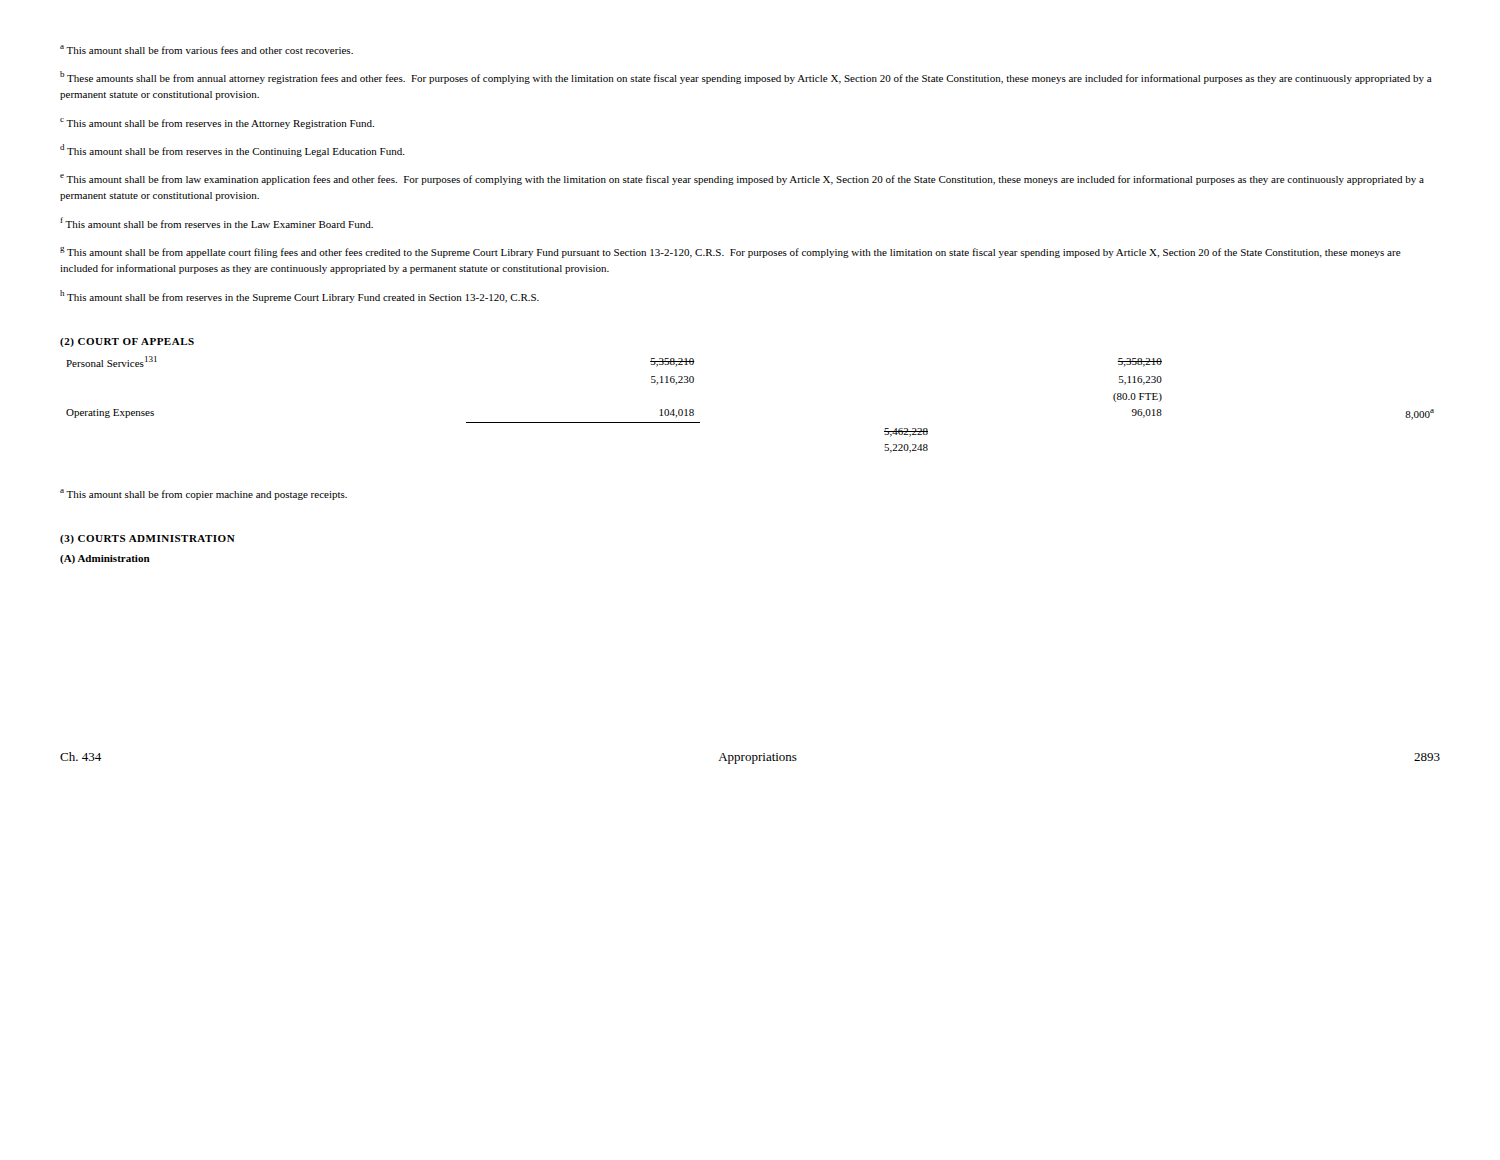a This amount shall be from various fees and other cost recoveries.
b These amounts shall be from annual attorney registration fees and other fees. For purposes of complying with the limitation on state fiscal year spending imposed by Article X, Section 20 of the State Constitution, these moneys are included for informational purposes as they are continuously appropriated by a permanent statute or constitutional provision.
c This amount shall be from reserves in the Attorney Registration Fund.
d This amount shall be from reserves in the Continuing Legal Education Fund.
e This amount shall be from law examination application fees and other fees. For purposes of complying with the limitation on state fiscal year spending imposed by Article X, Section 20 of the State Constitution, these moneys are included for informational purposes as they are continuously appropriated by a permanent statute or constitutional provision.
f This amount shall be from reserves in the Law Examiner Board Fund.
g This amount shall be from appellate court filing fees and other fees credited to the Supreme Court Library Fund pursuant to Section 13-2-120, C.R.S. For purposes of complying with the limitation on state fiscal year spending imposed by Article X, Section 20 of the State Constitution, these moneys are included for informational purposes as they are continuously appropriated by a permanent statute or constitutional provision.
h This amount shall be from reserves in the Supreme Court Library Fund created in Section 13-2-120, C.R.S.
(2) COURT OF APPEALS
| Personal Services 131 | 5,358,210 | | 5,358,210 | |
| | 5,116,230 | | 5,116,230 | |
| | | | (80.0 FTE) | |
| Operating Expenses | 104,018 | | 96,018 | 8,000 a |
| | | 5,462,228 | | |
| | | 5,220,248 | | |
a This amount shall be from copier machine and postage receipts.
(3) COURTS ADMINISTRATION
(A) Administration
Ch. 434
Appropriations
2893